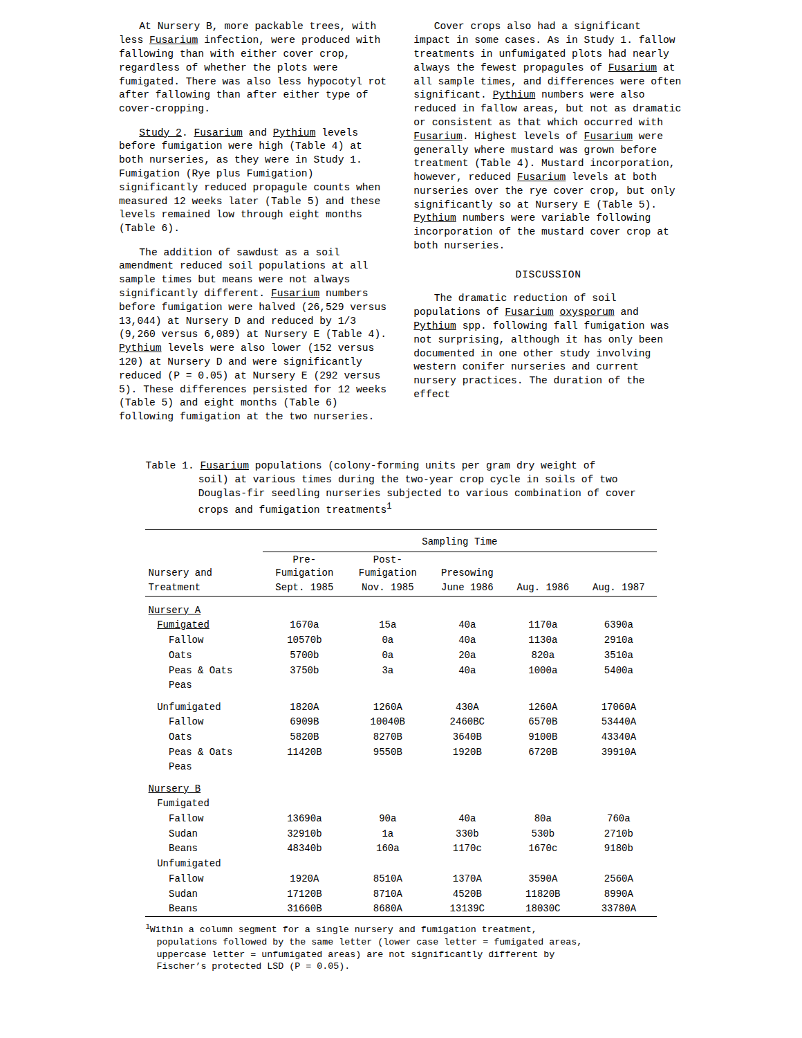At Nursery B, more packable trees, with less Fusarium infection, were produced with fallowing than with either cover crop, regardless of whether the plots were fumigated. There was also less hypocotyl rot after fallowing than after either type of cover-cropping.
Study 2. Fusarium and Pythium levels before fumigation were high (Table 4) at both nurseries, as they were in Study 1. Fumigation (Rye plus Fumigation) significantly reduced propagule counts when measured 12 weeks later (Table 5) and these levels remained low through eight months (Table 6).
The addition of sawdust as a soil amendment reduced soil populations at all sample times but means were not always significantly different. Fusarium numbers before fumigation were halved (26,529 versus 13,044) at Nursery D and reduced by 1/3 (9,260 versus 6,089) at Nursery E (Table 4). Pythium levels were also lower (152 versus 120) at Nursery D and were significantly reduced (P = 0.05) at Nursery E (292 versus 5). These differences persisted for 12 weeks (Table 5) and eight months (Table 6) following fumigation at the two nurseries.
Cover crops also had a significant impact in some cases. As in Study 1. fallow treatments in unfumigated plots had nearly always the fewest propagules of Fusarium at all sample times, and differences were often significant. Pythium numbers were also reduced in fallow areas, but not as dramatic or consistent as that which occurred with Fusarium. Highest levels of Fusarium were generally where mustard was grown before treatment (Table 4). Mustard incorporation, however, reduced Fusarium levels at both nurseries over the rye cover crop, but only significantly so at Nursery E (Table 5). Pythium numbers were variable following incorporation of the mustard cover crop at both nurseries.
DISCUSSION
The dramatic reduction of soil populations of Fusarium oxysporum and Pythium spp. following fall fumigation was not surprising, although it has only been documented in one other study involving western conifer nurseries and current nursery practices. The duration of the effect
Table 1. Fusarium populations (colony-forming units per gram dry weight of soil) at various times during the two-year crop cycle in soils of two Douglas-fir seedling nurseries subjected to various combination of cover crops and fumigation treatments1
| | Sampling Time |
| --- | --- |
| Nursery and | Pre- Fumigation | Post- Fumigation | Presowing | | |
| Treatment | Sept. 1985 | Nov. 1985 | June 1986 | Aug. 1986 | Aug. 1987 |
| Nursery A | | | | | |
| Fumigated | 1670a | 15a | 40a | 1170a | 6390a |
| Fallow | 10570b | 0a | 40a | 1130a | 2910a |
| Oats | 5700b | 0a | 20a | 820a | 3510a |
| Peas & Oats | 3750b | 3a | 40a | 1000a | 5400a |
| Peas | | | | | |
| Unfumigated | 1820A | 1260A | 430A | 1260A | 17060A |
| Fallow | 6909B | 10040B | 2460BC | 6570B | 53440A |
| Oats | 5820B | 8270B | 3640B | 9100B | 43340A |
| Peas & Oats | 11420B | 9550B | 1920B | 6720B | 39910A |
| Peas | | | | | |
| Nursery B | | | | | |
| Fumigated | | | | | |
| Fallow | 13690a | 90a | 40a | 80a | 760a |
| Sudan | 32910b | 1a | 330b | 530b | 2710b |
| Beans | 48340b | 160a | 1170c | 1670c | 9180b |
| Unfumigated | | | | | |
| Fallow | 1920A | 8510A | 1370A | 3590A | 2560A |
| Sudan | 17120B | 8710A | 4520B | 11820B | 8990A |
| Beans | 31660B | 8680A | 13139C | 18030C | 33780A |
1Within a column segment for a single nursery and fumigation treatment, populations followed by the same letter (lower case letter = fumigated areas, uppercase letter = unfumigated areas) are not significantly different by Fischer’s protected LSD (P = 0.05).